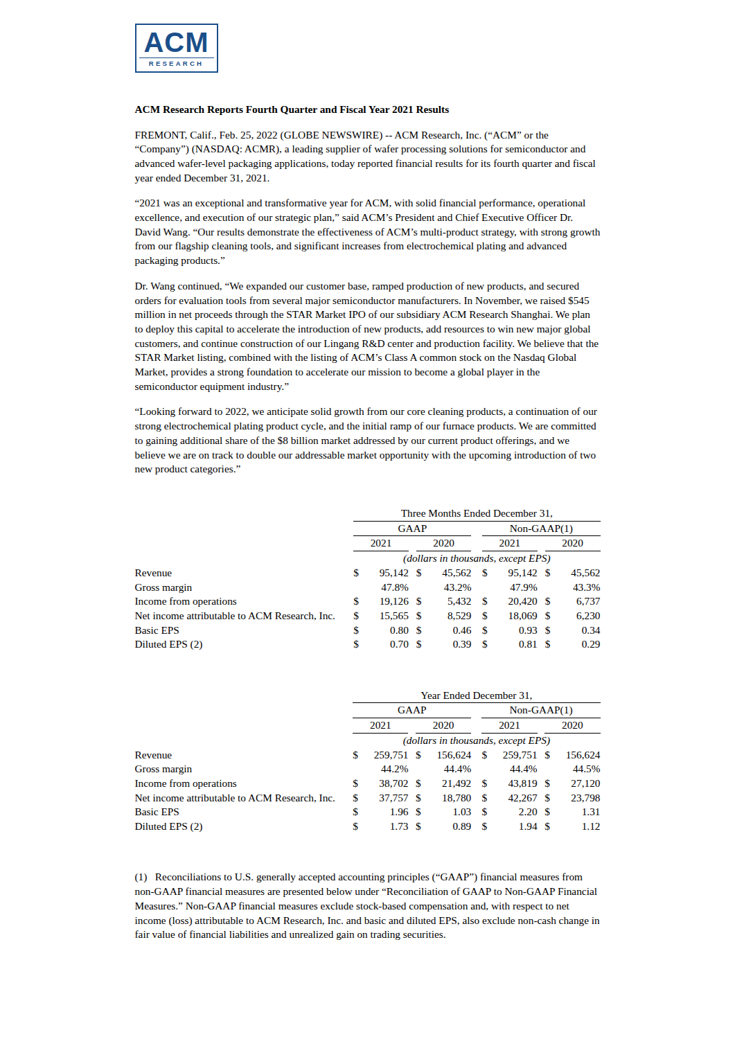ACM
RESEARCH
ACM Research Reports Fourth Quarter and Fiscal Year 2021 Results
FREMONT, Calif., Feb. 25, 2022 (GLOBE NEWSWIRE) -- ACM Research, Inc. (“ACM” or the “Company”) (NASDAQ: ACMR), a leading supplier of wafer processing solutions for semiconductor and advanced wafer-level packaging applications, today reported financial results for its fourth quarter and fiscal year ended December 31, 2021.
“2021 was an exceptional and transformative year for ACM, with solid financial performance, operational excellence, and execution of our strategic plan,” said ACM’s President and Chief Executive Officer Dr. David Wang. “Our results demonstrate the effectiveness of ACM’s multi-product strategy, with strong growth from our flagship cleaning tools, and significant increases from electrochemical plating and advanced packaging products.”
Dr. Wang continued, “We expanded our customer base, ramped production of new products, and secured orders for evaluation tools from several major semiconductor manufacturers. In November, we raised $545 million in net proceeds through the STAR Market IPO of our subsidiary ACM Research Shanghai. We plan to deploy this capital to accelerate the introduction of new products, add resources to win new major global customers, and continue construction of our Lingang R&D center and production facility. We believe that the STAR Market listing, combined with the listing of ACM’s Class A common stock on the Nasdaq Global Market, provides a strong foundation to accelerate our mission to become a global player in the semiconductor equipment industry.”
“Looking forward to 2022, we anticipate solid growth from our core cleaning products, a continuation of our strong electrochemical plating product cycle, and the initial ramp of our furnace products. We are committed to gaining additional share of the $8 billion market addressed by our current product offerings, and we believe we are on track to double our addressable market opportunity with the upcoming introduction of two new product categories.”
| | | Three Months Ended December 31, |
| | | GAAP | | Non-GAAP(1) |
| | | 2021 | | 2020 | | 2021 | | 2020 |
| | | (dollars in thousands, except EPS) |
| Revenue | | $ | 95,142 | | $ | 45,562 | | $ | 95,142 | | $ | 45,562 |
| Gross margin | | | 47.8% | | | 43.2% | | | 47.9% | | | 43.3% |
| Income from operations | | $ | 19,126 | | $ | 5,432 | | $ | 20,420 | | $ | 6,737 |
| Net income attributable to ACM Research, Inc. | | $ | 15,565 | | $ | 8,529 | | $ | 18,069 | | $ | 6,230 |
| Basic EPS | | $ | 0.80 | | $ | 0.46 | | $ | 0.93 | | $ | 0.34 |
| Diluted EPS (2) | | $ | 0.70 | | $ | 0.39 | | $ | 0.81 | | $ | 0.29 |
| | | Year Ended December 31, |
| | | GAAP | | Non-GAAP(1) |
| | | 2021 | | 2020 | | 2021 | | 2020 |
| | | (dollars in thousands, except EPS) |
| Revenue | | $ | 259,751 | | $ | 156,624 | | $ | 259,751 | | $ | 156,624 |
| Gross margin | | | 44.2% | | | 44.4% | | | 44.4% | | | 44.5% |
| Income from operations | | $ | 38,702 | | $ | 21,492 | | $ | 43,819 | | $ | 27,120 |
| Net income attributable to ACM Research, Inc. | | $ | 37,757 | | $ | 18,780 | | $ | 42,267 | | $ | 23,798 |
| Basic EPS | | $ | 1.96 | | $ | 1.03 | | $ | 2.20 | | $ | 1.31 |
| Diluted EPS (2) | | $ | 1.73 | | $ | 0.89 | | $ | 1.94 | | $ | 1.12 |
(1) Reconciliations to U.S. generally accepted accounting principles (“GAAP”) financial measures from non-GAAP financial measures are presented below under “Reconciliation of GAAP to Non-GAAP Financial Measures.” Non-GAAP financial measures exclude stock-based compensation and, with respect to net income (loss) attributable to ACM Research, Inc. and basic and diluted EPS, also exclude non-cash change in fair value of financial liabilities and unrealized gain on trading securities.